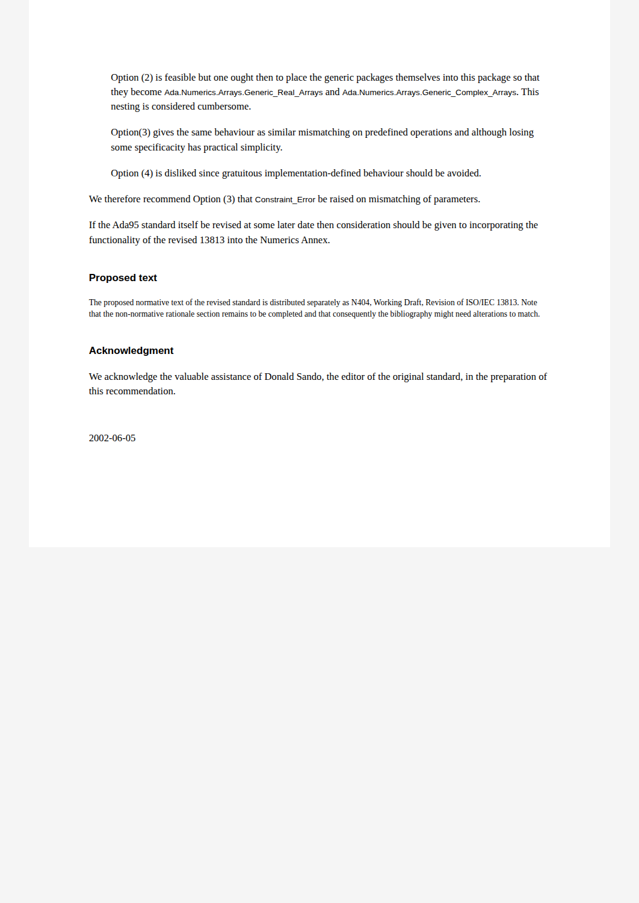Option (2) is feasible but one ought then to place the generic packages themselves into this package so that they become Ada.Numerics.Arrays.Generic_Real_Arrays and Ada.Numerics.Arrays.Generic_Complex_Arrays. This nesting is considered cumbersome.
Option(3) gives the same behaviour as similar mismatching on predefined operations and although losing some specificacity has practical simplicity.
Option (4) is disliked since gratuitous implementation-defined behaviour should be avoided.
We therefore recommend Option (3) that Constraint_Error be raised on mismatching of parameters.
If the Ada95 standard itself be revised at some later date then consideration should be given to incorporating the functionality of the revised 13813 into the Numerics Annex.
Proposed text
The proposed normative text of the revised standard is distributed separately as N404, Working Draft, Revision of ISO/IEC 13813. Note that the non-normative rationale section remains to be completed and that consequently the bibliography might need alterations to match.
Acknowledgment
We acknowledge the valuable assistance of Donald Sando, the editor of the original standard, in the preparation of this recommendation.
2002-06-05